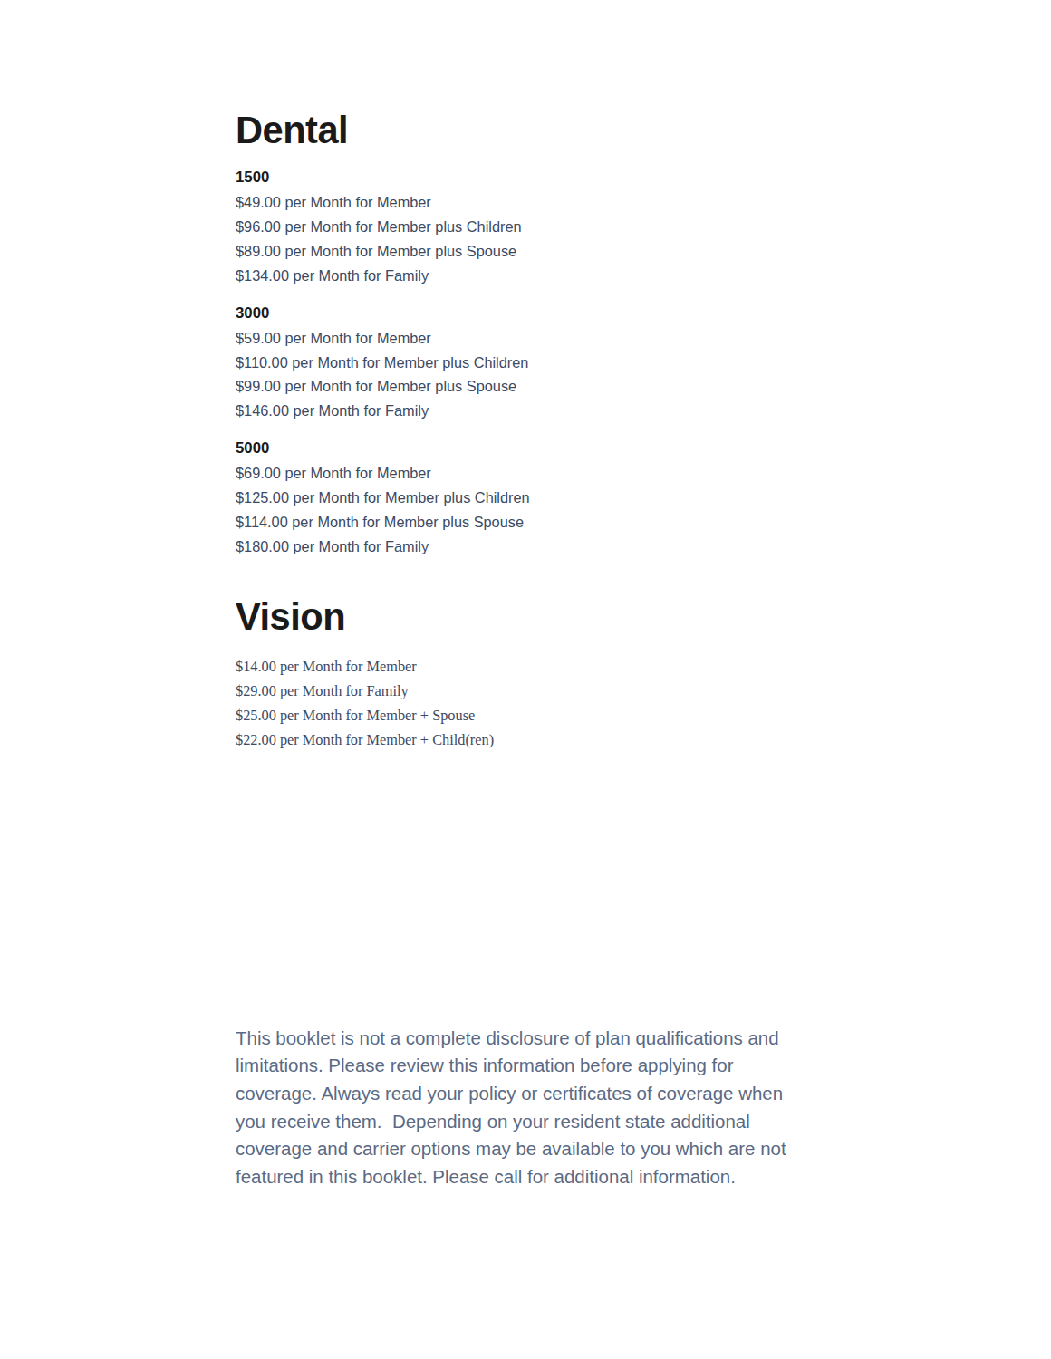Dental
1500
$49.00 per Month for Member
$96.00 per Month for Member plus Children
$89.00 per Month for Member plus Spouse
$134.00 per Month for Family
3000
$59.00 per Month for Member
$110.00 per Month for Member plus Children
$99.00 per Month for Member plus Spouse
$146.00 per Month for Family
5000
$69.00 per Month for Member
$125.00 per Month for Member plus Children
$114.00 per Month for Member plus Spouse
$180.00 per Month for Family
Vision
$14.00 per Month for Member
$29.00 per Month for Family
$25.00 per Month for Member + Spouse
$22.00 per Month for Member + Child(ren)
This booklet is not a complete disclosure of plan qualifications and limitations. Please review this information before applying for coverage. Always read your policy or certificates of coverage when you receive them. Depending on your resident state additional coverage and carrier options may be available to you which are not featured in this booklet. Please call for additional information.